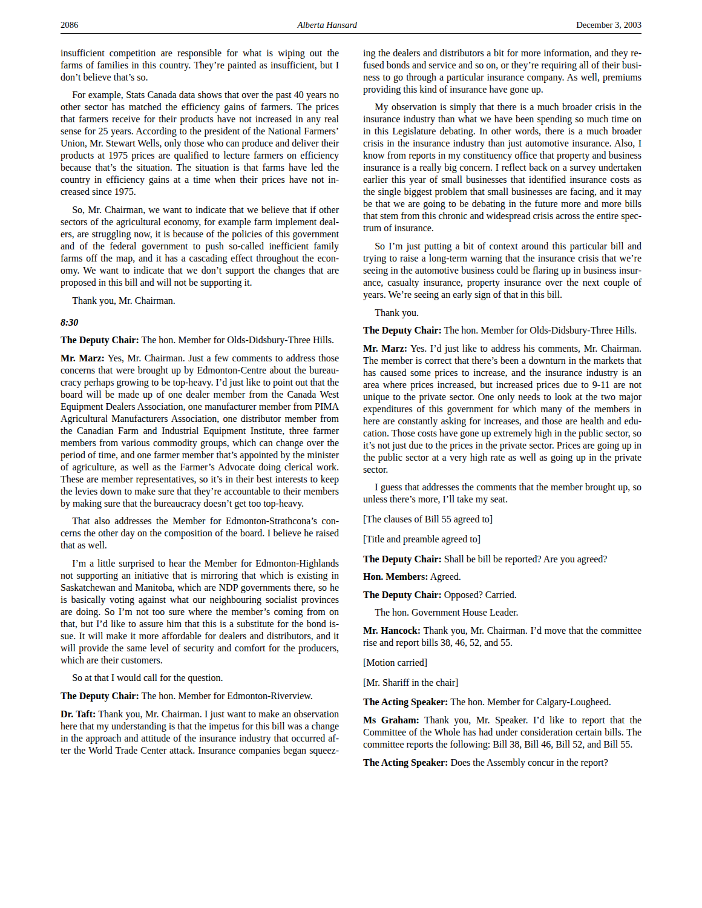2086 Alberta Hansard December 3, 2003
insufficient competition are responsible for what is wiping out the farms of families in this country. They’re painted as insufficient, but I don’t believe that’s so.
For example, Stats Canada data shows that over the past 40 years no other sector has matched the efficiency gains of farmers. The prices that farmers receive for their products have not increased in any real sense for 25 years. According to the president of the National Farmers’ Union, Mr. Stewart Wells, only those who can produce and deliver their products at 1975 prices are qualified to lecture farmers on efficiency because that’s the situation. The situation is that farms have led the country in efficiency gains at a time when their prices have not increased since 1975.
So, Mr. Chairman, we want to indicate that we believe that if other sectors of the agricultural economy, for example farm implement dealers, are struggling now, it is because of the policies of this government and of the federal government to push so-called inefficient family farms off the map, and it has a cascading effect throughout the economy. We want to indicate that we don’t support the changes that are proposed in this bill and will not be supporting it.
Thank you, Mr. Chairman.
8:30
The Deputy Chair: The hon. Member for Olds-Didsbury-Three Hills.
Mr. Marz: Yes, Mr. Chairman. Just a few comments to address those concerns that were brought up by Edmonton-Centre about the bureaucracy perhaps growing to be top-heavy. I’d just like to point out that the board will be made up of one dealer member from the Canada West Equipment Dealers Association, one manufacturer member from PIMA Agricultural Manufacturers Association, one distributor member from the Canadian Farm and Industrial Equipment Institute, three farmer members from various commodity groups, which can change over the period of time, and one farmer member that’s appointed by the minister of agriculture, as well as the Farmer’s Advocate doing clerical work. These are member representatives, so it’s in their best interests to keep the levies down to make sure that they’re accountable to their members by making sure that the bureaucracy doesn’t get too top-heavy.
That also addresses the Member for Edmonton-Strathcona’s concerns the other day on the composition of the board. I believe he raised that as well.
I’m a little surprised to hear the Member for Edmonton-Highlands not supporting an initiative that is mirroring that which is existing in Saskatchewan and Manitoba, which are NDP governments there, so he is basically voting against what our neighbouring socialist provinces are doing. So I’m not too sure where the member’s coming from on that, but I’d like to assure him that this is a substitute for the bond issue. It will make it more affordable for dealers and distributors, and it will provide the same level of security and comfort for the producers, which are their customers.
So at that I would call for the question.
The Deputy Chair: The hon. Member for Edmonton-Riverview.
Dr. Taft: Thank you, Mr. Chairman. I just want to make an observation here that my understanding is that the impetus for this bill was a change in the approach and attitude of the insurance industry that occurred after the World Trade Center attack. Insurance companies began squeezing the dealers and distributors a bit for more information, and they refused bonds and service and so on, or they’re requiring all of their business to go through a particular insurance company. As well, premiums providing this kind of insurance have gone up.
My observation is simply that there is a much broader crisis in the insurance industry than what we have been spending so much time on in this Legislature debating. In other words, there is a much broader crisis in the insurance industry than just automotive insurance. Also, I know from reports in my constituency office that property and business insurance is a really big concern. I reflect back on a survey undertaken earlier this year of small businesses that identified insurance costs as the single biggest problem that small businesses are facing, and it may be that we are going to be debating in the future more and more bills that stem from this chronic and widespread crisis across the entire spectrum of insurance.
So I’m just putting a bit of context around this particular bill and trying to raise a long-term warning that the insurance crisis that we’re seeing in the automotive business could be flaring up in business insurance, casualty insurance, property insurance over the next couple of years. We’re seeing an early sign of that in this bill.
Thank you.
The Deputy Chair: The hon. Member for Olds-Didsbury-Three Hills.
Mr. Marz: Yes. I’d just like to address his comments, Mr. Chairman. The member is correct that there’s been a downturn in the markets that has caused some prices to increase, and the insurance industry is an area where prices increased, but increased prices due to 9-11 are not unique to the private sector. One only needs to look at the two major expenditures of this government for which many of the members in here are constantly asking for increases, and those are health and education. Those costs have gone up extremely high in the public sector, so it’s not just due to the prices in the private sector. Prices are going up in the public sector at a very high rate as well as going up in the private sector.
I guess that addresses the comments that the member brought up, so unless there’s more, I’ll take my seat.
[The clauses of Bill 55 agreed to]
[Title and preamble agreed to]
The Deputy Chair: Shall be bill be reported? Are you agreed?
Hon. Members: Agreed.
The Deputy Chair: Opposed? Carried.
The hon. Government House Leader.
Mr. Hancock: Thank you, Mr. Chairman. I’d move that the committee rise and report bills 38, 46, 52, and 55.
[Motion carried]
[Mr. Shariff in the chair]
The Acting Speaker: The hon. Member for Calgary-Lougheed.
Ms Graham: Thank you, Mr. Speaker. I’d like to report that the Committee of the Whole has had under consideration certain bills. The committee reports the following: Bill 38, Bill 46, Bill 52, and Bill 55.
The Acting Speaker: Does the Assembly concur in the report?